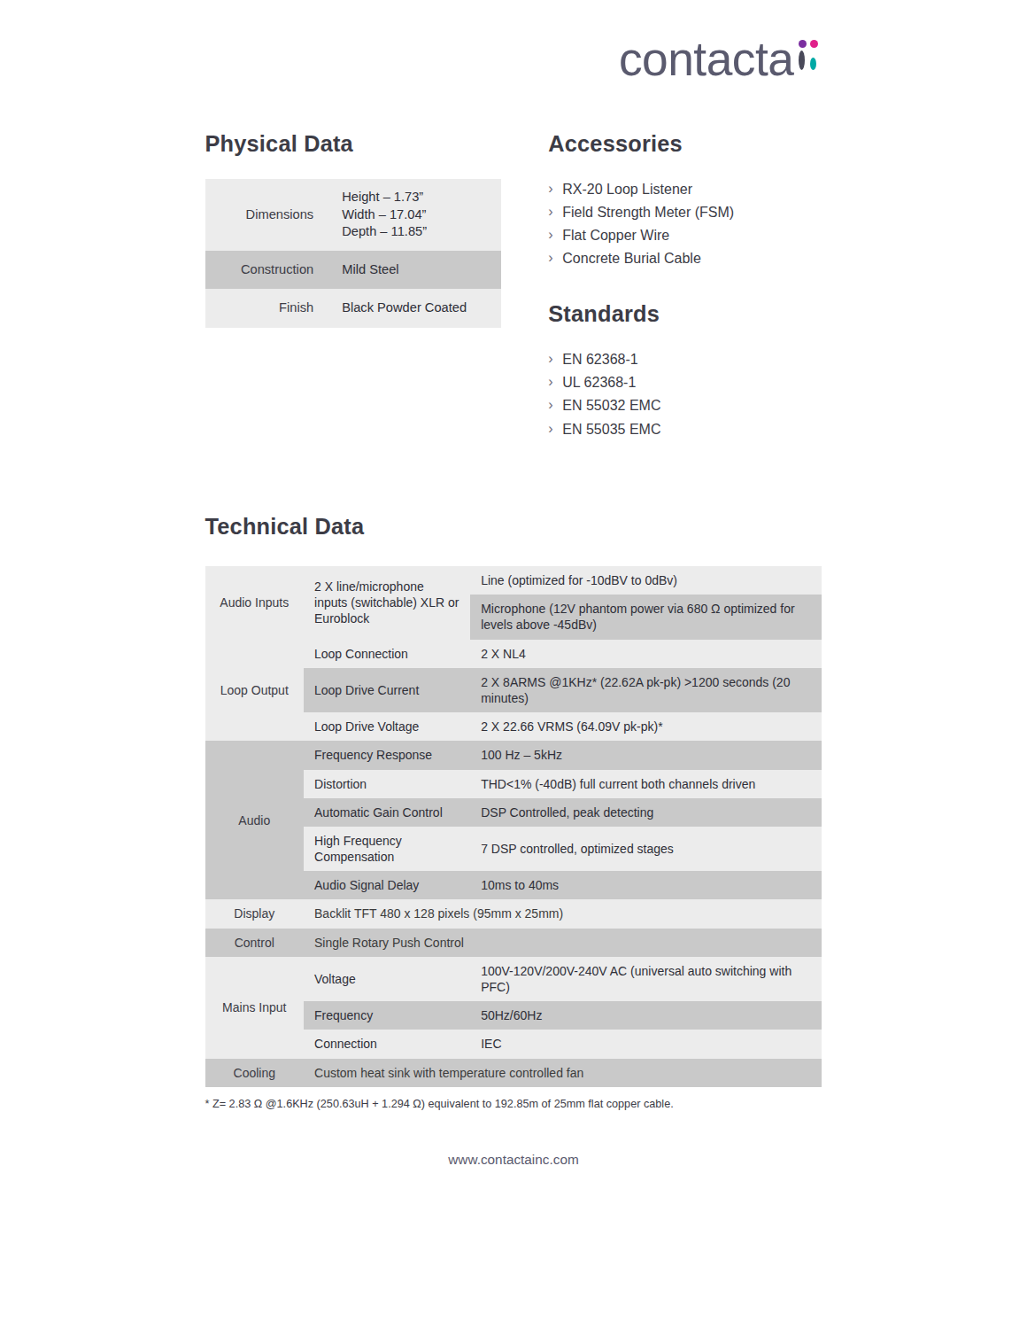contacta
Physical Data
| Dimensions | Height – 1.73” Width – 17.04” Depth – 11.85” |
| Construction | Mild Steel |
| Finish | Black Powder Coated |
Accessories
RX-20 Loop Listener
Field Strength Meter (FSM)
Flat Copper Wire
Concrete Burial Cable
Standards
EN 62368-1
UL 62368-1
EN 55032 EMC
EN 55035 EMC
Technical Data
| Audio Inputs | 2 X line/microphone inputs (switchable) XLR or Euroblock | Line (optimized for -10dBV to 0dBv) |
| Microphone (12V phantom power via 680 Ω optimized for levels above -45dBv) |
| Loop Output | Loop Connection | 2 X NL4 |
| Loop Drive Current | 2 X 8ARMS @1KHz* (22.62A pk-pk) >1200 seconds (20 minutes) |
| Loop Drive Voltage | 2 X 22.66 VRMS (64.09V pk-pk)* |
| Audio | Frequency Response | 100 Hz – 5kHz |
| Distortion | THD<1% (-40dB) full current both channels driven |
| Automatic Gain Control | DSP Controlled, peak detecting |
| High Frequency Compensation | 7 DSP controlled, optimized stages |
| Audio Signal Delay | 10ms to 40ms |
| Display | Backlit TFT 480 x 128 pixels (95mm x 25mm) |
| Control | Single Rotary Push Control |
| Mains Input | Voltage | 100V-120V/200V-240V AC (universal auto switching with PFC) |
| Frequency | 50Hz/60Hz |
| Connection | IEC |
| Cooling | Custom heat sink with temperature controlled fan |
* Z= 2.83 Ω @1.6KHz (250.63uH + 1.294 Ω) equivalent to 192.85m of 25mm flat copper cable.
www.contactainc.com